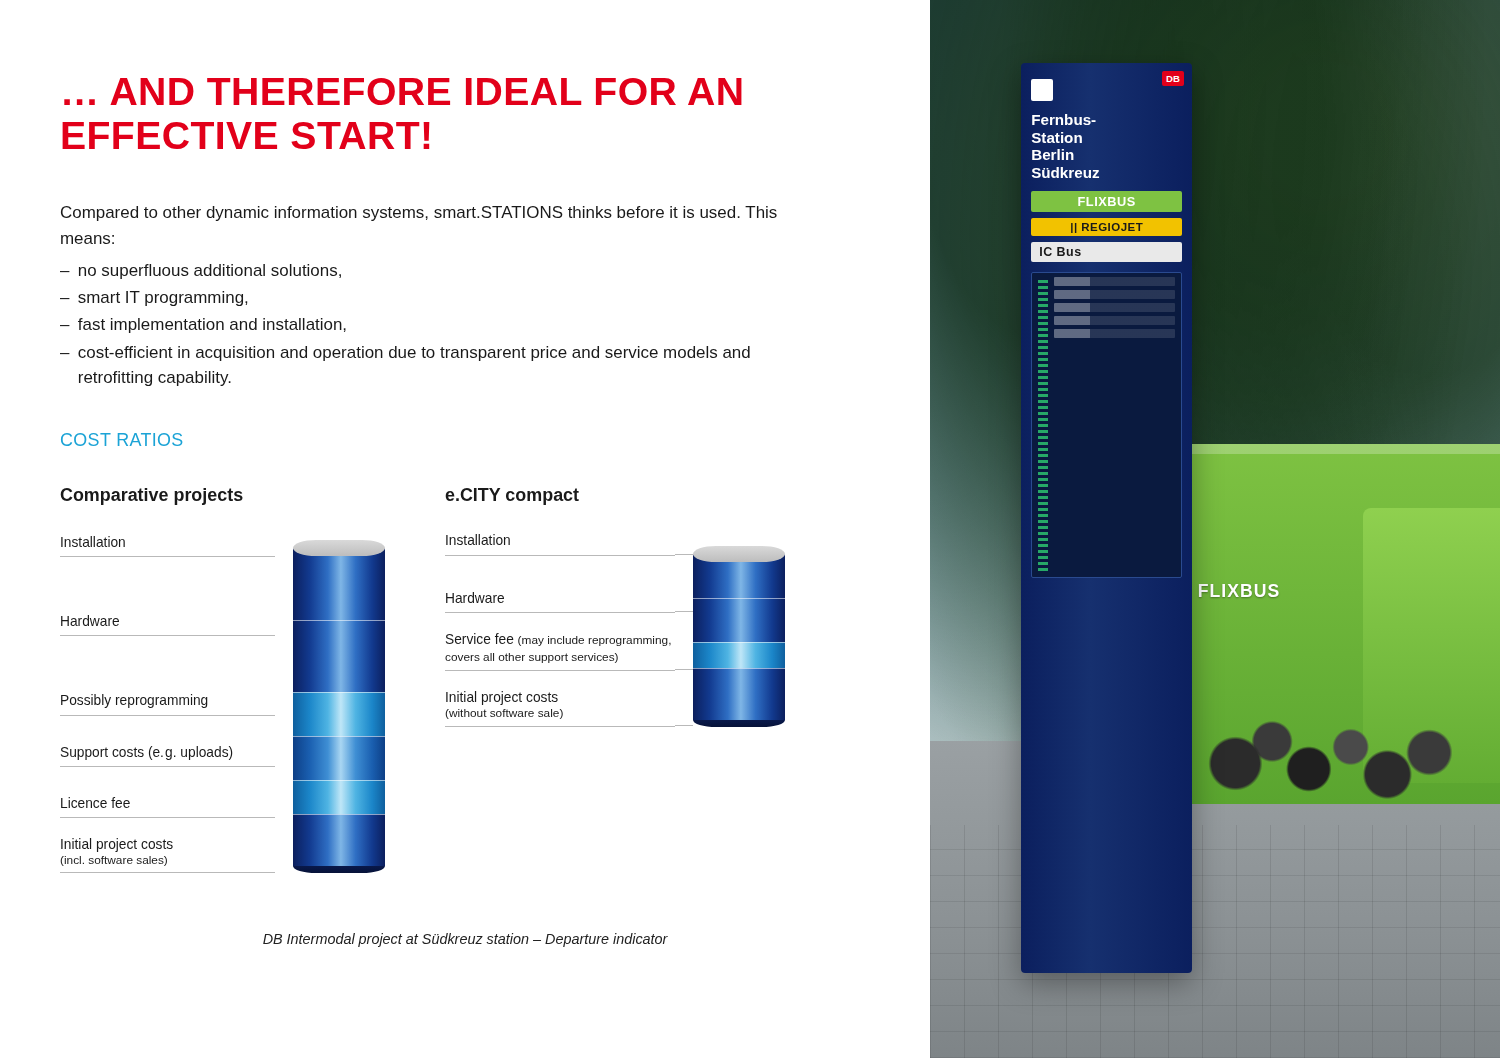… and therefore ideal for an effective start!
Compared to other dynamic information systems, smart.STATIONS thinks before it is used. This means:
no superfluous additional solutions,
smart IT programming,
fast implementation and installation,
cost-efficient in acquisition and operation due to transparent price and service models and retrofitting capability.
Cost ratios
Comparative projects
Installation
Hardware
Possibly reprogramming
Support costs (e. g. uploads)
Licence fee
Initial project costs(incl. software sales)
e.CITY compact
Installation
Hardware
Service fee (may include reprogramming, covers all other support services)
Initial project costs(without software sale)
DB Intermodal project at Südkreuz station – Departure indicator
DB
Fernbus- Station Berlin Südkreuz
FLIXBUS
|| REGIOJET
IC Bus